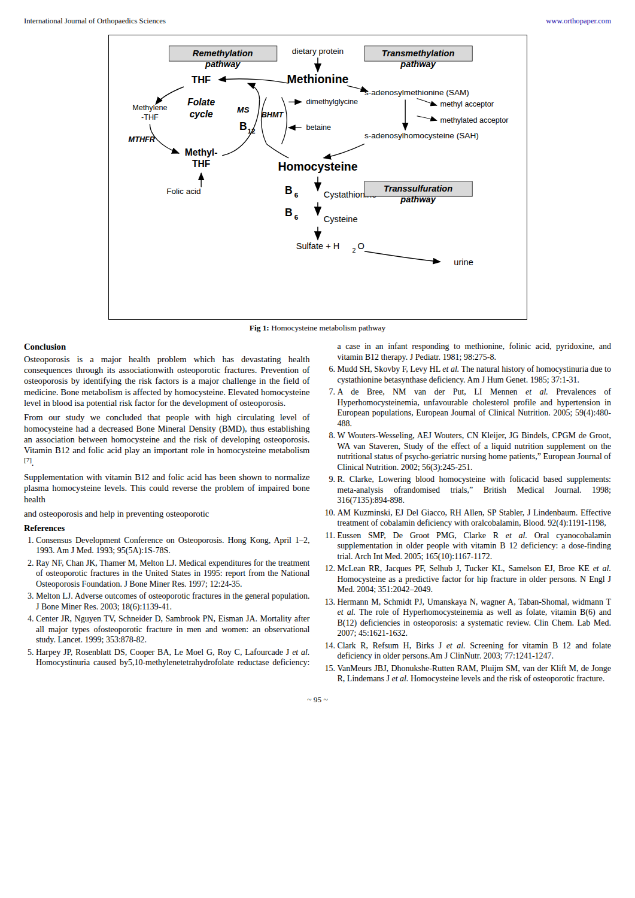International Journal of Orthopaedics Sciences www.orthopaper.com
Remethylation pathway dietary protein Transmethylation pathway Methionine THF Folate cycle Methylene -THF MTHFR Methyl- THF Folic acid MS B 12 BHMT dimethylglycine betaine s-adenosylmethionine (SAM) methyl acceptor methylated acceptor s-adenosylhomocysteine (SAH) Homocysteine B 6 Cystathionine B 6 Cysteine Sulfate + H 2 O Transsulfuration pathway urine
Fig 1: Homocysteine metabolism pathway
Conclusion
Osteoporosis is a major health problem which has devastating health consequences through its associationwith osteoporotic fractures. Prevention of osteoporosis by identifying the risk factors is a major challenge in the field of medicine. Bone metabolism is affected by homocysteine. Elevated homocysteine level in blood isa potential risk factor for the development of osteoporosis.
From our study we concluded that people with high circulating level of homocysteine had a decreased Bone Mineral Density (BMD), thus establishing an association between homocysteine and the risk of developing osteoporosis. Vitamin B12 and folic acid play an important role in homocysteine metabolism [7].
Supplementation with vitamin B12 and folic acid has been shown to normalize plasma homocysteine levels. This could reverse the problem of impaired bone health
and osteoporosis and help in preventing osteoporotic
References
Consensus Development Conference on Osteoporosis. Hong Kong, April 1–2, 1993. Am J Med. 1993; 95(5A):1S-78S.
Ray NF, Chan JK, Thamer M, Melton LJ. Medical expenditures for the treatment of osteoporotic fractures in the United States in 1995: report from the National Osteoporosis Foundation. J Bone Miner Res. 1997; 12:24-35.
Melton LJ. Adverse outcomes of osteoporotic fractures in the general population. J Bone Miner Res. 2003; 18(6):1139-41.
Center JR, Nguyen TV, Schneider D, Sambrook PN, Eisman JA. Mortality after all major types ofosteoporotic fracture in men and women: an observational study. Lancet. 1999; 353:878-82.
Harpey JP, Rosenblatt DS, Cooper BA, Le Moel G, Roy C, Lafourcade J et al. Homocystinuria caused by5,10-methylenetetrahydrofolate reductase deficiency: a case in an infant responding to methionine, folinic acid, pyridoxine, and vitamin B12 therapy. J Pediatr. 1981; 98:275-8.
Mudd SH, Skovby F, Levy HL et al. The natural history of homocystinuria due to cystathionine betasynthase deficiency. Am J Hum Genet. 1985; 37:1-31.
A de Bree, NM van der Put, LI Mennen et al. Prevalences of Hyperhomocysteinemia, unfavourable cholesterol profile and hypertension in European populations, European Journal of Clinical Nutrition. 2005; 59(4):480-488.
W Wouters-Wesseling, AEJ Wouters, CN Kleijer, JG Bindels, CPGM de Groot, WA van Staveren, Study of the effect of a liquid nutrition supplement on the nutritional status of psycho-geriatric nursing home patients,” European Journal of Clinical Nutrition. 2002; 56(3):245-251.
R. Clarke, Lowering blood homocysteine with folicacid based supplements: meta-analysis ofrandomised trials,” British Medical Journal. 1998; 316(7135):894-898.
AM Kuzminski, EJ Del Giacco, RH Allen, SP Stabler, J Lindenbaum. Effective treatment of cobalamin deficiency with oralcobalamin, Blood. 92(4):1191-1198,
Eussen SMP, De Groot PMG, Clarke R et al. Oral cyanocobalamin supplementation in older people with vitamin B 12 deficiency: a dose-finding trial. Arch Int Med. 2005; 165(10):1167-1172.
McLean RR, Jacques PF, Selhub J, Tucker KL, Samelson EJ, Broe KE et al. Homocysteine as a predictive factor for hip fracture in older persons. N Engl J Med. 2004; 351:2042–2049.
Hermann M, Schmidt PJ, Umanskaya N, wagner A, Taban-Shomal, widmann T et al. The role of Hyperhomocysteinemia as well as folate, vitamin B(6) and B(12) deficiencies in osteoporosis: a systematic review. Clin Chem. Lab Med. 2007; 45:1621-1632.
Clark R, Refsum H, Birks J et al. Screening for vitamin B 12 and folate deficiency in older persons.Am J ClinNutr. 2003; 77:1241-1247.
VanMeurs JBJ, Dhonukshe-Rutten RAM, Pluijm SM, van der Klift M, de Jonge R, Lindemans J et al. Homocysteine levels and the risk of osteoporotic fracture.
~ 95 ~